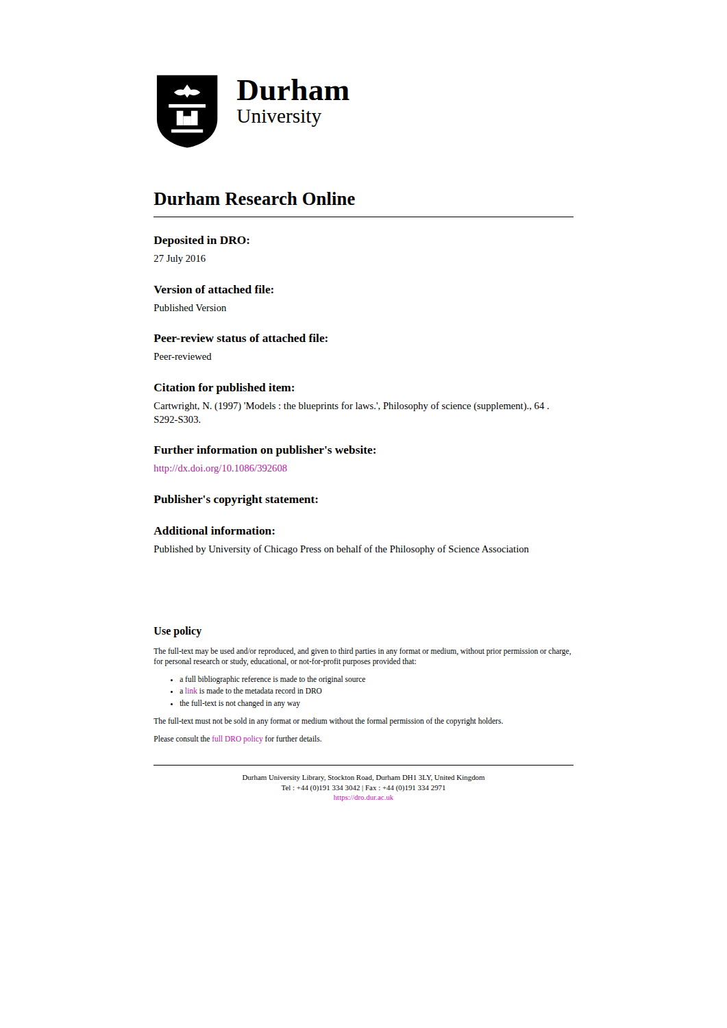Durham University
Durham Research Online
Deposited in DRO:
27 July 2016
Version of attached file:
Published Version
Peer-review status of attached file:
Peer-reviewed
Citation for published item:
Cartwright, N. (1997) 'Models : the blueprints for laws.', Philosophy of science (supplement)., 64 . S292-S303.
Further information on publisher's website:
http://dx.doi.org/10.1086/392608
Publisher's copyright statement:
Additional information:
Published by University of Chicago Press on behalf of the Philosophy of Science Association
Use policy
The full-text may be used and/or reproduced, and given to third parties in any format or medium, without prior permission or charge, for personal research or study, educational, or not-for-profit purposes provided that:
a full bibliographic reference is made to the original source
a link is made to the metadata record in DRO
the full-text is not changed in any way
The full-text must not be sold in any format or medium without the formal permission of the copyright holders.
Please consult the full DRO policy for further details.
Durham University Library, Stockton Road, Durham DH1 3LY, United Kingdom
Tel : +44 (0)191 334 3042 | Fax : +44 (0)191 334 2971
https://dro.dur.ac.uk